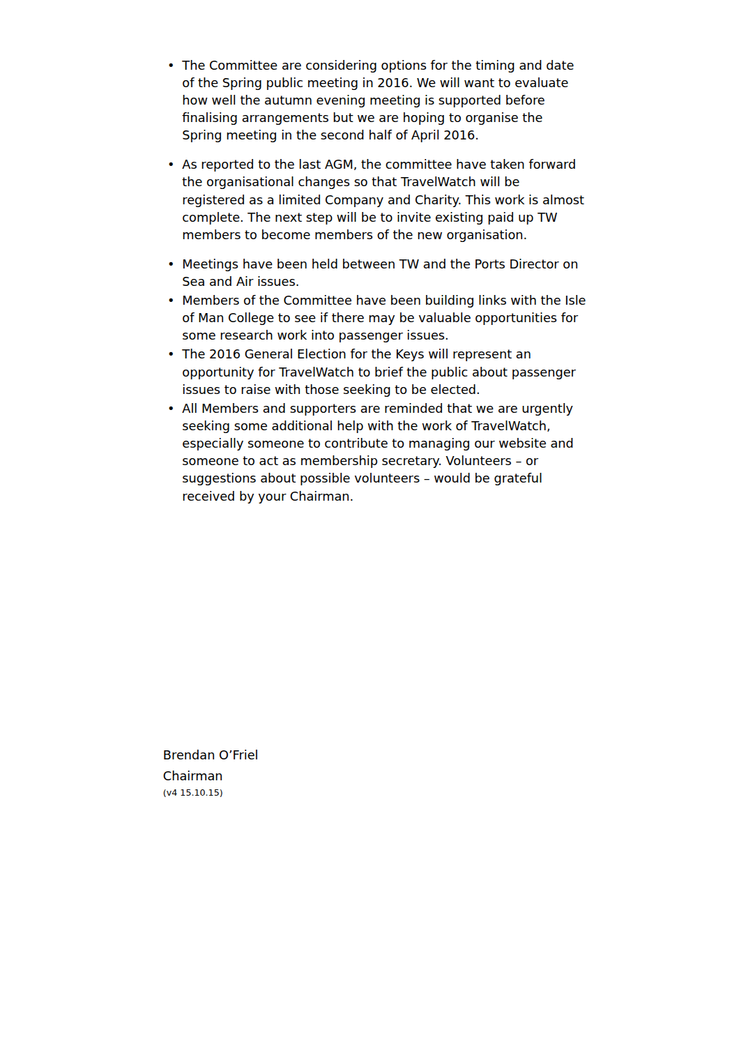The Committee are considering options for the timing and date of the Spring public meeting in 2016. We will want to evaluate how well the autumn evening meeting is supported before finalising arrangements but we are hoping to organise the Spring meeting in the second half of April 2016.
As reported to the last AGM, the committee have taken forward the organisational changes so that TravelWatch will be registered as a limited Company and Charity. This work is almost complete. The next step will be to invite existing paid up TW members to become members of the new organisation.
Meetings have been held between TW and the Ports Director on Sea and Air issues.
Members of the Committee have been building links with the Isle of Man College to see if there may be valuable opportunities for some research work into passenger issues.
The 2016 General Election for the Keys will represent an opportunity for TravelWatch to brief the public about passenger issues to raise with those seeking to be elected.
All Members and supporters are reminded that we are urgently seeking some additional help with the work of TravelWatch, especially someone to contribute to managing our website and someone to act as membership secretary. Volunteers – or suggestions about possible volunteers – would be grateful received by your Chairman.
Brendan O’Friel
Chairman
(v4 15.10.15)